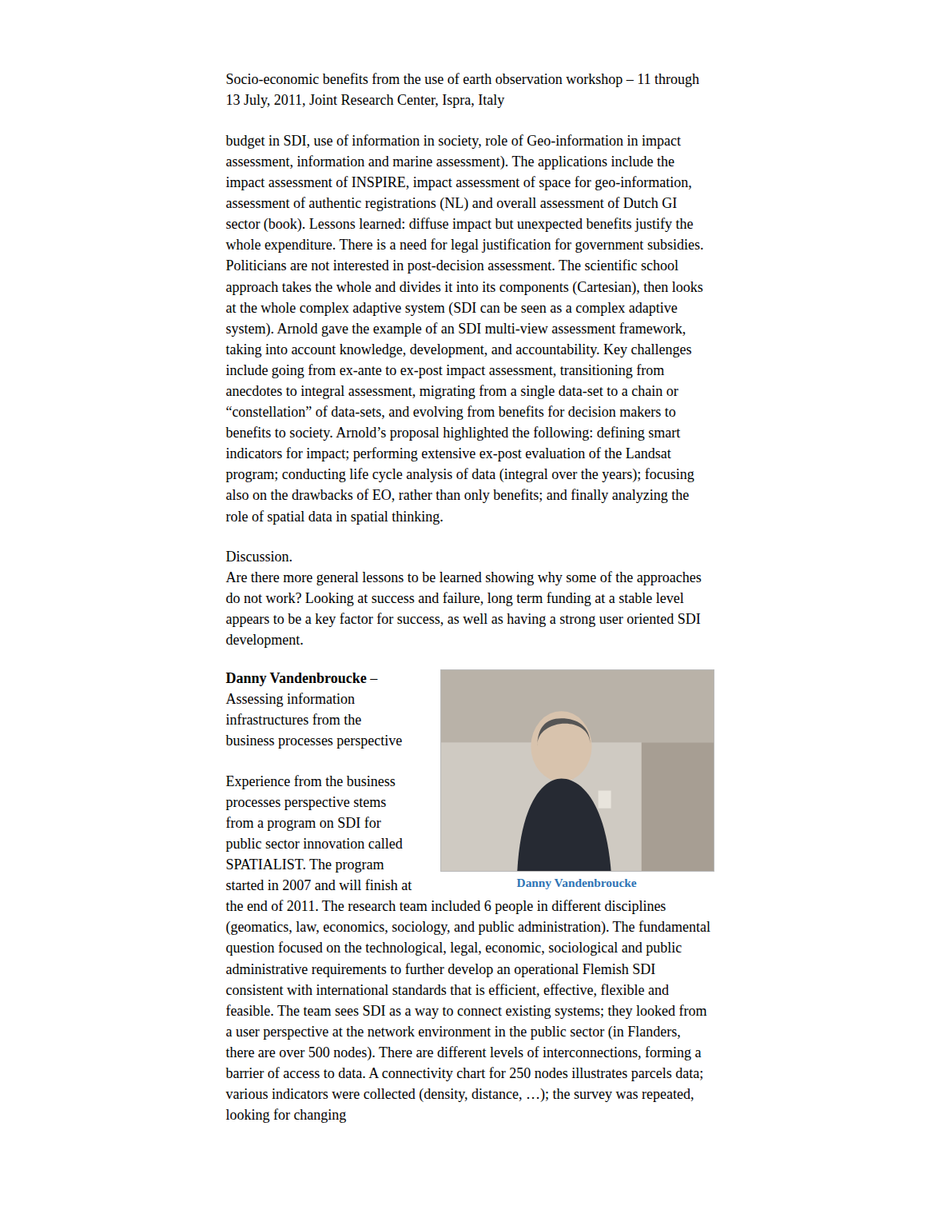Socio-economic benefits from the use of earth observation workshop – 11 through 13 July, 2011, Joint Research Center, Ispra, Italy
budget in SDI, use of information in society, role of Geo-information in impact assessment, information and marine assessment). The applications include the impact assessment of INSPIRE, impact assessment of space for geo-information, assessment of authentic registrations (NL) and overall assessment of Dutch GI sector (book). Lessons learned: diffuse impact but unexpected benefits justify the whole expenditure. There is a need for legal justification for government subsidies. Politicians are not interested in post-decision assessment. The scientific school approach takes the whole and divides it into its components (Cartesian), then looks at the whole complex adaptive system (SDI can be seen as a complex adaptive system). Arnold gave the example of an SDI multi-view assessment framework, taking into account knowledge, development, and accountability. Key challenges include going from ex-ante to ex-post impact assessment, transitioning from anecdotes to integral assessment, migrating from a single data-set to a chain or “constellation” of data-sets, and evolving from benefits for decision makers to benefits to society. Arnold’s proposal highlighted the following: defining smart indicators for impact; performing extensive ex-post evaluation of the Landsat program; conducting life cycle analysis of data (integral over the years); focusing also on the drawbacks of EO, rather than only benefits; and finally analyzing the role of spatial data in spatial thinking.
Discussion.
Are there more general lessons to be learned showing why some of the approaches do not work? Looking at success and failure, long term funding at a stable level appears to be a key factor for success, as well as having a strong user oriented SDI development.
Danny Vandenbroucke
Danny Vandenbroucke – Assessing information infrastructures from the business processes perspective
Experience from the business processes perspective stems from a program on SDI for public sector innovation called SPATIALIST. The program started in 2007 and will finish at the end of 2011. The research team included 6 people in different disciplines (geomatics, law, economics, sociology, and public administration). The fundamental question focused on the technological, legal, economic, sociological and public administrative requirements to further develop an operational Flemish SDI consistent with international standards that is efficient, effective, flexible and feasible. The team sees SDI as a way to connect existing systems; they looked from a user perspective at the network environment in the public sector (in Flanders, there are over 500 nodes). There are different levels of interconnections, forming a barrier of access to data. A connectivity chart for 250 nodes illustrates parcels data; various indicators were collected (density, distance, …); the survey was repeated, looking for changing